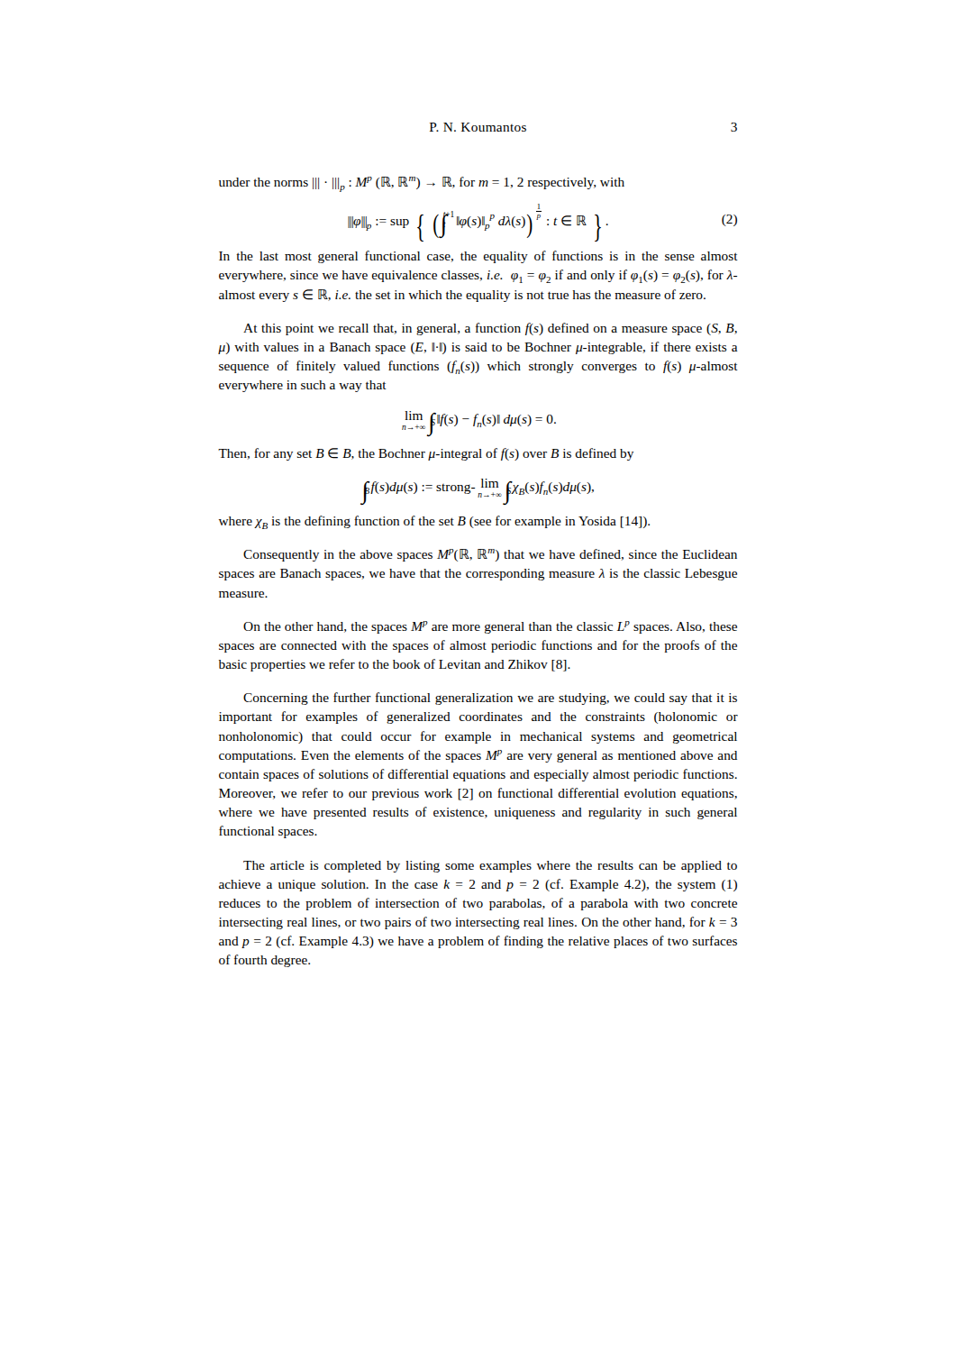P. N. Koumantos 3
under the norms ||| · |||p : Mp (ℝ, ℝm) → ℝ, for m = 1, 2 respectively, with
|||φ|||p := sup { (∫t+1 t‖φ(s)‖pp dλ(s)) 1 p : t ∈ ℝ }. (2)
In the last most general functional case, the equality of functions is in the sense almost everywhere, since we have equivalence classes, i.e. φ1 = φ2 if and only if φ1(s) = φ2(s), for λ-almost every s ∈ ℝ, i.e. the set in which the equality is not true has the measure of zero.
At this point we recall that, in general, a function f(s) defined on a measure space (S, B, μ) with values in a Banach space (E, ‖·‖) is said to be Bochner μ-integrable, if there exists a sequence of finitely valued functions (fn(s)) which strongly converges to f(s) μ-almost everywhere in such a way that
lim n→+∞∫S‖f(s) − fn(s)‖ dμ(s) = 0.
Then, for any set B ∈ B, the Bochner μ-integral of f(s) over B is defined by
∫B f(s)dμ(s) := strong-lim n→+∞∫S χB(s)fn(s)dμ(s),
where χB is the defining function of the set B (see for example in Yosida [14]).
Consequently in the above spaces Mp(ℝ, ℝm) that we have defined, since the Euclidean spaces are Banach spaces, we have that the corresponding measure λ is the classic Lebesgue measure.
On the other hand, the spaces Mp are more general than the classic Lp spaces. Also, these spaces are connected with the spaces of almost periodic functions and for the proofs of the basic properties we refer to the book of Levitan and Zhikov [8].
Concerning the further functional generalization we are studying, we could say that it is important for examples of generalized coordinates and the constraints (holonomic or nonholonomic) that could occur for example in mechanical systems and geometrical computations. Even the elements of the spaces Mp are very general as mentioned above and contain spaces of solutions of differential equations and especially almost periodic functions. Moreover, we refer to our previous work [2] on functional differential evolution equations, where we have presented results of existence, uniqueness and regularity in such general functional spaces.
The article is completed by listing some examples where the results can be applied to achieve a unique solution. In the case k = 2 and p = 2 (cf. Example 4.2), the system (1) reduces to the problem of intersection of two parabolas, of a parabola with two concrete intersecting real lines, or two pairs of two intersecting real lines. On the other hand, for k = 3 and p = 2 (cf. Example 4.3) we have a problem of finding the relative places of two surfaces of fourth degree.